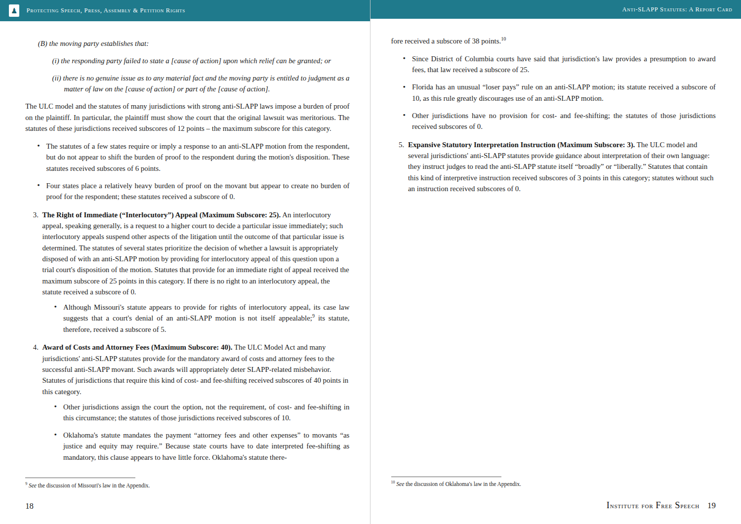♟ Protecting Speech, Press, Assembly & Petition Rights
(B) the moving party establishes that:
(i) the responding party failed to state a [cause of action] upon which relief can be granted; or
(ii) there is no genuine issue as to any material fact and the moving party is entitled to judgment as a matter of law on the [cause of action] or part of the [cause of action].
The ULC model and the statutes of many jurisdictions with strong anti-SLAPP laws impose a burden of proof on the plaintiff. In particular, the plaintiff must show the court that the original lawsuit was meritorious. The statutes of these jurisdictions received subscores of 12 points – the maximum subscore for this category.
The statutes of a few states require or imply a response to an anti-SLAPP motion from the respondent, but do not appear to shift the burden of proof to the respondent during the motion's disposition. These statutes received subscores of 6 points.
Four states place a relatively heavy burden of proof on the movant but appear to create no burden of proof for the respondent; these statutes received a subscore of 0.
The Right of Immediate (“Interlocutory”) Appeal (Maximum Subscore: 25). An interlocutory appeal, speaking generally, is a request to a higher court to decide a particular issue immediately; such interlocutory appeals suspend other aspects of the litigation until the outcome of that particular issue is determined. The statutes of several states prioritize the decision of whether a lawsuit is appropriately disposed of with an anti-SLAPP motion by providing for interlocutory appeal of this question upon a trial court's disposition of the motion. Statutes that provide for an immediate right of appeal received the maximum subscore of 25 points in this category. If there is no right to an interlocutory appeal, the statute received a subscore of 0.
Although Missouri's statute appears to provide for rights of interlocutory appeal, its case law suggests that a court's denial of an anti-SLAPP motion is not itself appealable;9 its statute, therefore, received a subscore of 5.
Award of Costs and Attorney Fees (Maximum Subscore: 40). The ULC Model Act and many jurisdictions' anti-SLAPP statutes provide for the mandatory award of costs and attorney fees to the successful anti-SLAPP movant. Such awards will appropriately deter SLAPP-related misbehavior. Statutes of jurisdictions that require this kind of cost- and fee-shifting received subscores of 40 points in this category.
Other jurisdictions assign the court the option, not the requirement, of cost- and fee-shifting in this circumstance; the statutes of those jurisdictions received subscores of 10.
Oklahoma's statute mandates the payment “attorney fees and other expenses” to movants “as justice and equity may require.” Because state courts have to date interpreted fee-shifting as mandatory, this clause appears to have little force. Oklahoma's statute there-
9 See the discussion of Missouri's law in the Appendix.
18
Anti-SLAPP Statutes: A Report Card
fore received a subscore of 38 points.10
Since District of Columbia courts have said that jurisdiction's law provides a presumption to award fees, that law received a subscore of 25.
Florida has an unusual “loser pays” rule on an anti-SLAPP motion; its statute received a subscore of 10, as this rule greatly discourages use of an anti-SLAPP motion.
Other jurisdictions have no provision for cost- and fee-shifting; the statutes of those jurisdictions received subscores of 0.
Expansive Statutory Interpretation Instruction (Maximum Subscore: 3). The ULC model and several jurisdictions' anti-SLAPP statutes provide guidance about interpretation of their own language: they instruct judges to read the anti-SLAPP statute itself “broadly” or “liberally.” Statutes that contain this kind of interpretive instruction received subscores of 3 points in this category; statutes without such an instruction received subscores of 0.
10 See the discussion of Oklahoma's law in the Appendix.
Institute for Free Speech 19